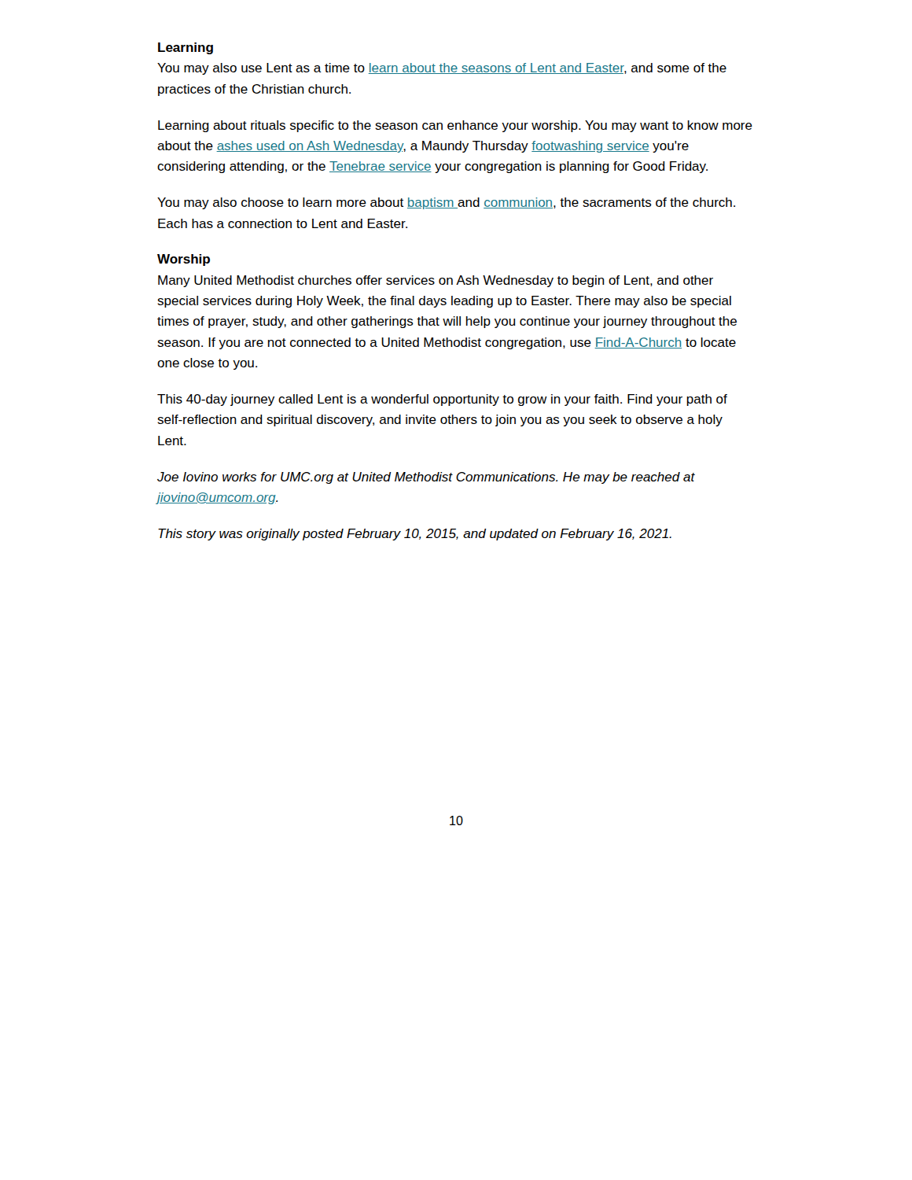Learning
You may also use Lent as a time to learn about the seasons of Lent and Easter, and some of the practices of the Christian church.
Learning about rituals specific to the season can enhance your worship. You may want to know more about the ashes used on Ash Wednesday, a Maundy Thursday footwashing service you're considering attending, or the Tenebrae service your congregation is planning for Good Friday.
You may also choose to learn more about baptism and communion, the sacraments of the church. Each has a connection to Lent and Easter.
Worship
Many United Methodist churches offer services on Ash Wednesday to begin of Lent, and other special services during Holy Week, the final days leading up to Easter. There may also be special times of prayer, study, and other gatherings that will help you continue your journey throughout the season. If you are not connected to a United Methodist congregation, use Find-A-Church to locate one close to you.
This 40-day journey called Lent is a wonderful opportunity to grow in your faith. Find your path of self-reflection and spiritual discovery, and invite others to join you as you seek to observe a holy Lent.
Joe Iovino works for UMC.org at United Methodist Communications. He may be reached at jiovino@umcom.org.
This story was originally posted February 10, 2015, and updated on February 16, 2021.
10